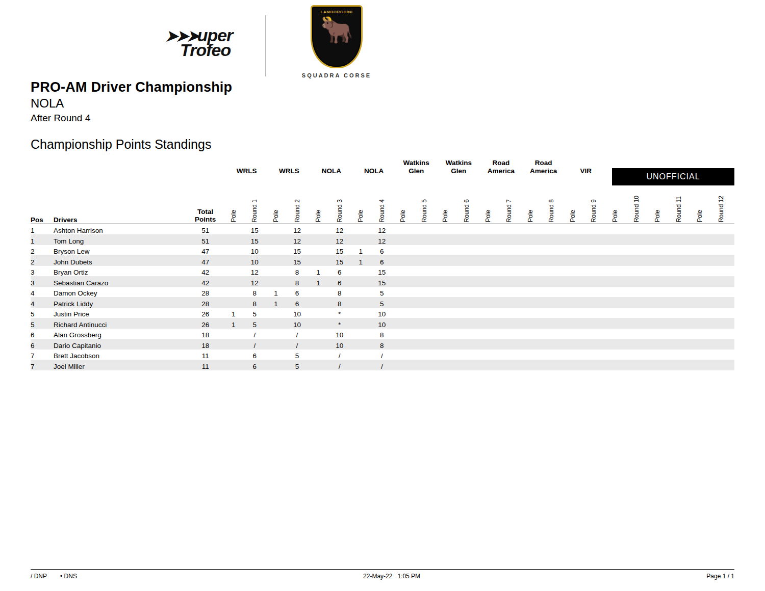➤➤➤uper
Trofeo
LAMBORGHINI
🐂
SQUADRA CORSE
PRO-AM Driver Championship
NOLA
After Round 4
Championship Points Standings
UNOFFICIAL
| | | | WRLS | WRLS | NOLA | NOLA | Watkins Glen | Watkins Glen | Road America | Road America | VIR | VIR | Portimão | Portimão |
| --- | --- | --- | --- | --- | --- | --- | --- | --- | --- | --- | --- | --- | --- | --- |
| Pos | Drivers | Total Points | Pole | Round 1 | Pole | Round 2 | Pole | Round 3 | Pole | Round 4 | Pole | Round 5 | Pole | Round 6 | Pole | Round 7 | Pole | Round 8 | Pole | Round 9 | Pole | Round 10 | Pole | Round 11 | Pole | Round 12 |
| 1 | Ashton Harrison | 51 | | 15 | | 12 | | 12 | | 12 | | | | | | | | | | | | | | | | |
| 1 | Tom Long | 51 | | 15 | | 12 | | 12 | | 12 | | | | | | | | | | | | | | | | |
| 2 | Bryson Lew | 47 | | 10 | | 15 | | 15 | 1 | 6 | | | | | | | | | | | | | | | | |
| 2 | John Dubets | 47 | | 10 | | 15 | | 15 | 1 | 6 | | | | | | | | | | | | | | | | |
| 3 | Bryan Ortiz | 42 | | 12 | | 8 | 1 | 6 | | 15 | | | | | | | | | | | | | | | | |
| 3 | Sebastian Carazo | 42 | | 12 | | 8 | 1 | 6 | | 15 | | | | | | | | | | | | | | | | |
| 4 | Damon Ockey | 28 | | 8 | 1 | 6 | | 8 | | 5 | | | | | | | | | | | | | | | | |
| 4 | Patrick Liddy | 28 | | 8 | 1 | 6 | | 8 | | 5 | | | | | | | | | | | | | | | | |
| 5 | Justin Price | 26 | 1 | 5 | | 10 | | * | | 10 | | | | | | | | | | | | | | | | |
| 5 | Richard Antinucci | 26 | 1 | 5 | | 10 | | * | | 10 | | | | | | | | | | | | | | | | |
| 6 | Alan Grossberg | 18 | | / | | / | | 10 | | 8 | | | | | | | | | | | | | | | | |
| 6 | Dario Capitanio | 18 | | / | | / | | 10 | | 8 | | | | | | | | | | | | | | | | |
| 7 | Brett Jacobson | 11 | | 6 | | 5 | | / | | / | | | | | | | | | | | | | | | | |
| 7 | Joel Miller | 11 | | 6 | | 5 | | / | | / | | | | | | | | | | | | | | | | |
/ DNP• DNS
Page 1 / 1
22-May-22 1:05 PM